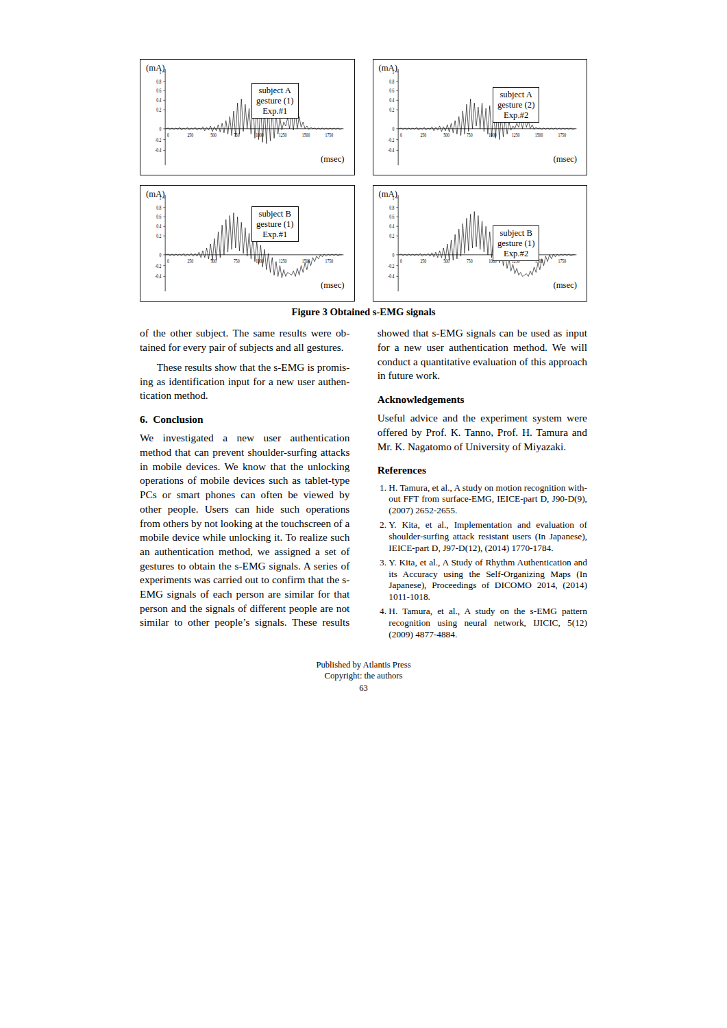(mA)
subject A gesture (1) Exp.#1
(msec)
1 0.8 0.6 0.4 0.2 0 -0.2 -0.4 0 250 500 750 1000 1250 1500 1750
(mA)
subject A gesture (2) Exp.#2
(msec)
1 0.8 0.6 0.4 0.2 0 -0.2 -0.4 0 250 500 750 1000 1250 1500 1750
(mA)
subject B gesture (1) Exp.#1
(msec)
1 0.8 0.6 0.4 0.2 0 -0.2 -0.4 0 250 500 750 1000 1250 1500 1750
(mA)
subject B gesture (1) Exp.#2
(msec)
1 0.8 0.6 0.4 0.2 0 -0.2 -0.4 0 250 500 750 1000 1250 1500 1750
Figure 3 Obtained s-EMG signals
of the other subject. The same results were obtained for every pair of subjects and all gestures.
These results show that the s-EMG is promising as identification input for a new user authentication method.
6. Conclusion
We investigated a new user authentication method that can prevent shoulder-surfing attacks in mobile devices. We know that the unlocking operations of mobile devices such as tablet-type PCs or smart phones can often be viewed by other people. Users can hide such operations from others by not looking at the touchscreen of a mobile device while unlocking it. To realize such an authentication method, we assigned a set of gestures to obtain the s-EMG signals. A series of experiments was carried out to confirm that the s-EMG signals of each person are similar for that person and the signals of different people are not similar to other people’s signals. These results showed that s-EMG signals can be used as input for a new user authentication method. We will conduct a quantitative evaluation of this approach in future work.
Acknowledgements
Useful advice and the experiment system were offered by Prof. K. Tanno, Prof. H. Tamura and Mr. K. Nagatomo of University of Miyazaki.
References
H. Tamura, et al., A study on motion recognition without FFT from surface-EMG, IEICE-part D, J90-D(9), (2007) 2652-2655.
Y. Kita, et al., Implementation and evaluation of shoulder-surfing attack resistant users (In Japanese), IEICE-part D, J97-D(12), (2014) 1770-1784.
Y. Kita, et al., A Study of Rhythm Authentication and its Accuracy using the Self-Organizing Maps (In Japanese), Proceedings of DICOMO 2014, (2014) 1011-1018.
H. Tamura, et al., A study on the s-EMG pattern recognition using neural network, IJICIC, 5(12) (2009) 4877-4884.
Published by Atlantis Press
Copyright: the authors
63